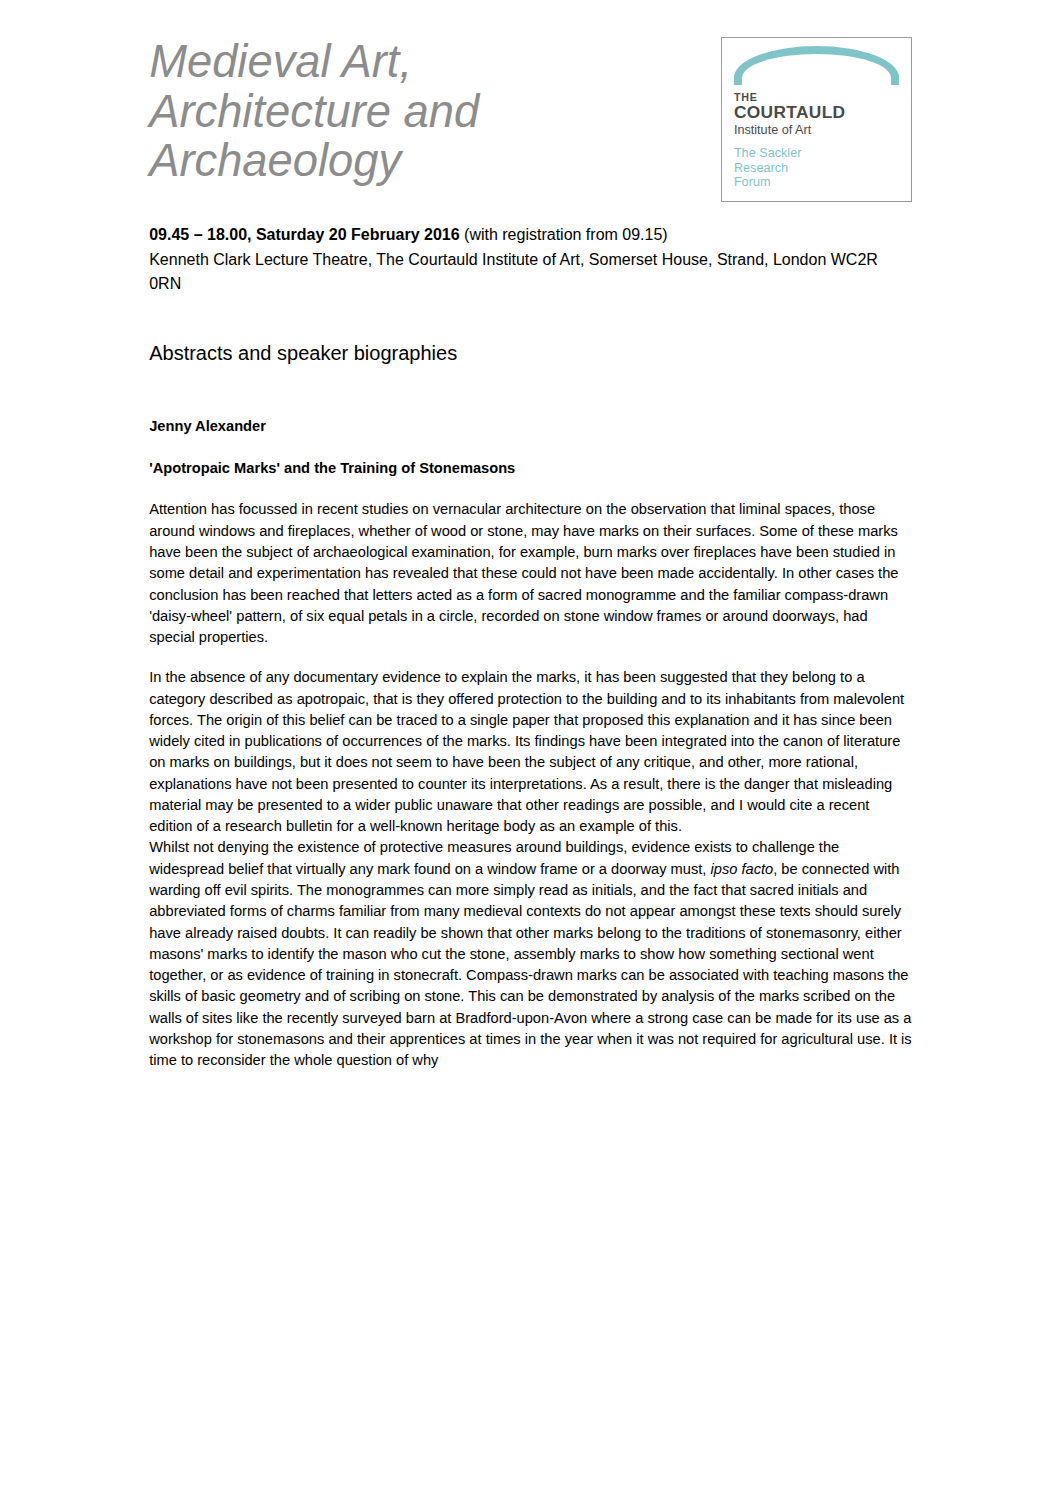Medieval Art, Architecture and Archaeology
THECOURTAULD
Institute of Art
The Sackler
Research
Forum
09.45 – 18.00, Saturday 20 February 2016 (with registration from 09.15)
Kenneth Clark Lecture Theatre, The Courtauld Institute of Art, Somerset House, Strand, London WC2R 0RN
Abstracts and speaker biographies
Jenny Alexander
'Apotropaic Marks' and the Training of Stonemasons
Attention has focussed in recent studies on vernacular architecture on the observation that liminal spaces, those around windows and fireplaces, whether of wood or stone, may have marks on their surfaces. Some of these marks have been the subject of archaeological examination, for example, burn marks over fireplaces have been studied in some detail and experimentation has revealed that these could not have been made accidentally. In other cases the conclusion has been reached that letters acted as a form of sacred monogramme and the familiar compass-drawn 'daisy-wheel' pattern, of six equal petals in a circle, recorded on stone window frames or around doorways, had special properties.
In the absence of any documentary evidence to explain the marks, it has been suggested that they belong to a category described as apotropaic, that is they offered protection to the building and to its inhabitants from malevolent forces. The origin of this belief can be traced to a single paper that proposed this explanation and it has since been widely cited in publications of occurrences of the marks. Its findings have been integrated into the canon of literature on marks on buildings, but it does not seem to have been the subject of any critique, and other, more rational, explanations have not been presented to counter its interpretations. As a result, there is the danger that misleading material may be presented to a wider public unaware that other readings are possible, and I would cite a recent edition of a research bulletin for a well-known heritage body as an example of this.
Whilst not denying the existence of protective measures around buildings, evidence exists to challenge the widespread belief that virtually any mark found on a window frame or a doorway must, ipso facto, be connected with warding off evil spirits. The monogrammes can more simply read as initials, and the fact that sacred initials and abbreviated forms of charms familiar from many medieval contexts do not appear amongst these texts should surely have already raised doubts. It can readily be shown that other marks belong to the traditions of stonemasonry, either masons' marks to identify the mason who cut the stone, assembly marks to show how something sectional went together, or as evidence of training in stonecraft. Compass-drawn marks can be associated with teaching masons the skills of basic geometry and of scribing on stone. This can be demonstrated by analysis of the marks scribed on the walls of sites like the recently surveyed barn at Bradford-upon-Avon where a strong case can be made for its use as a workshop for stonemasons and their apprentices at times in the year when it was not required for agricultural use. It is time to reconsider the whole question of why